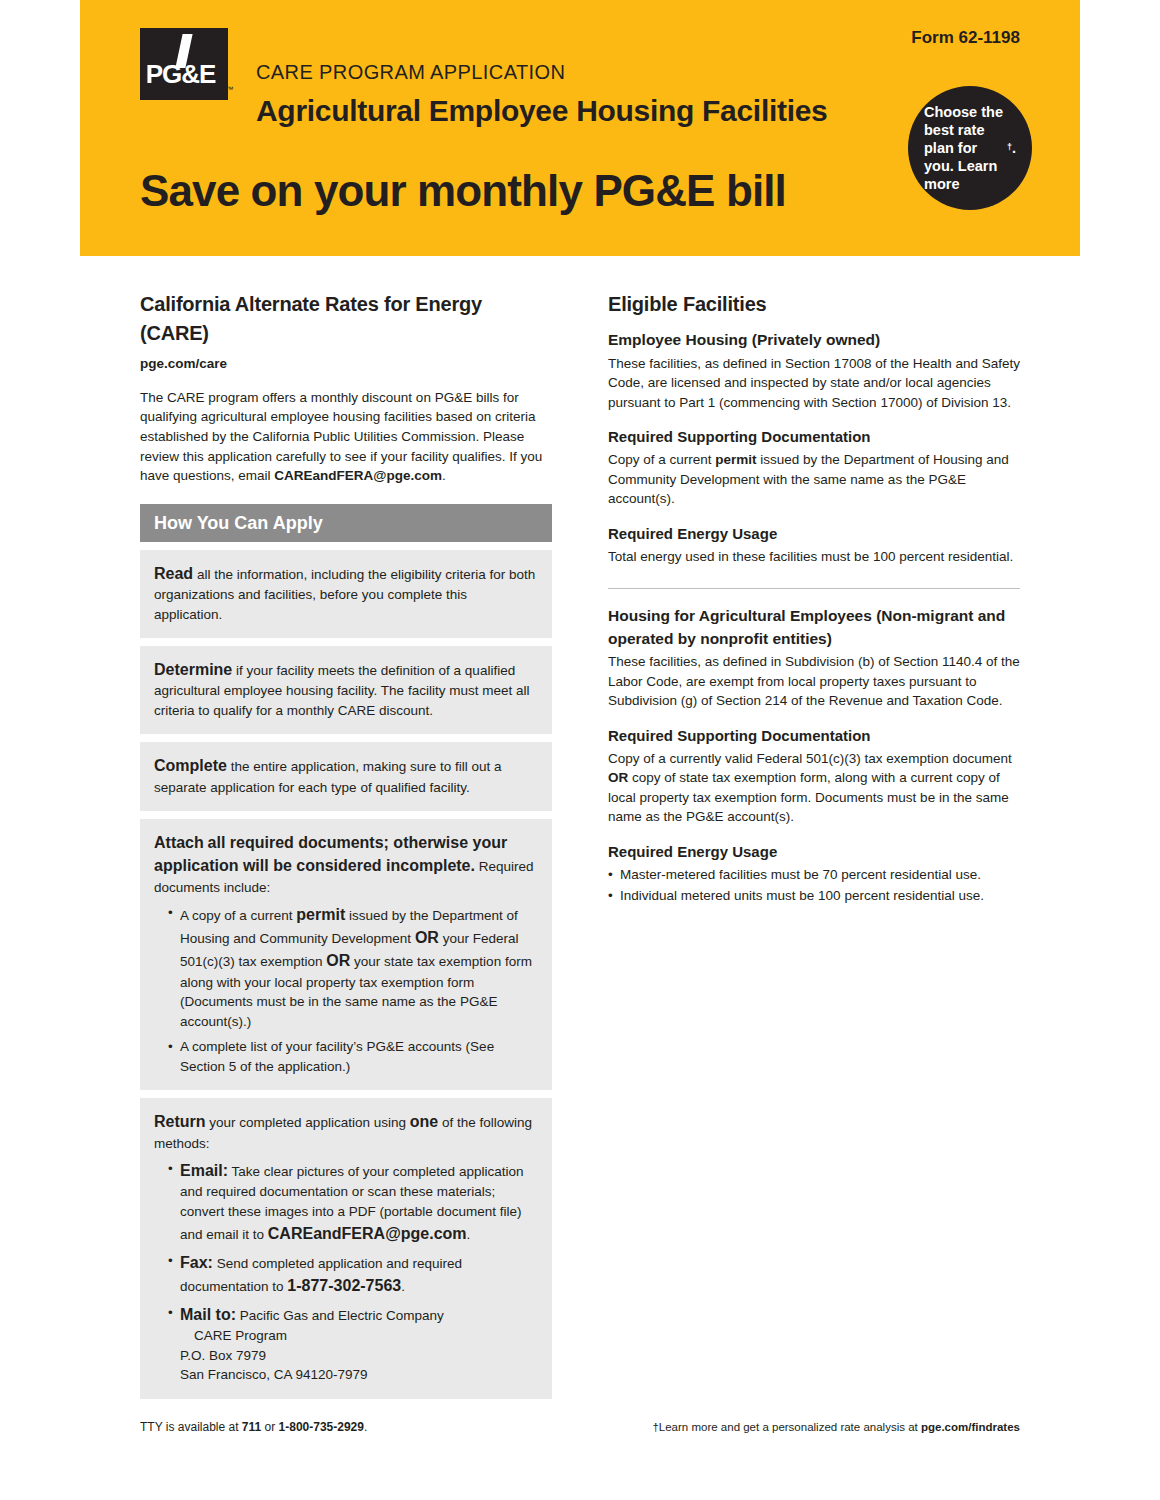Form 62-1198
PG&E™
CARE PROGRAM APPLICATION
Agricultural Employee Housing Facilities
Save on your monthly PG&E bill
Choose the best rate plan for you. Learn more†.
California Alternate Rates for Energy (CARE)
pge.com/care
The CARE program offers a monthly discount on PG&E bills for qualifying agricultural employee housing facilities based on criteria established by the California Public Utilities Commission. Please review this application carefully to see if your facility qualifies. If you have questions, email CAREandFERA@pge.com.
How You Can Apply
Read all the information, including the eligibility criteria for both organizations and facilities, before you complete this application.
Determine if your facility meets the definition of a qualified agricultural employee housing facility. The facility must meet all criteria to qualify for a monthly CARE discount.
Complete the entire application, making sure to fill out a separate application for each type of qualified facility.
Attach all required documents; otherwise your application will be considered incomplete. Required documents include:
A copy of a current permit issued by the Department of Housing and Community Development OR your Federal 501(c)(3) tax exemption OR your state tax exemption form along with your local property tax exemption form (Documents must be in the same name as the PG&E account(s).)
A complete list of your facility’s PG&E accounts (See Section 5 of the application.)
Return your completed application using one of the following methods:
Email: Take clear pictures of your completed application and required documentation or scan these materials; convert these images into a PDF (portable document file) and email it to CAREandFERA@pge.com.
Fax: Send completed application and required documentation to 1-877-302-7563.
Mail to: Pacific Gas and Electric Company
CARE Program
P.O. Box 7979
San Francisco, CA 94120-7979
Eligible Facilities
Employee Housing (Privately owned)
These facilities, as defined in Section 17008 of the Health and Safety Code, are licensed and inspected by state and/or local agencies pursuant to Part 1 (commencing with Section 17000) of Division 13.
Required Supporting Documentation
Copy of a current permit issued by the Department of Housing and Community Development with the same name as the PG&E account(s).
Required Energy Usage
Total energy used in these facilities must be 100 percent residential.
Housing for Agricultural Employees (Non-migrant and operated by nonprofit entities)
These facilities, as defined in Subdivision (b) of Section 1140.4 of the Labor Code, are exempt from local property taxes pursuant to Subdivision (g) of Section 214 of the Revenue and Taxation Code.
Required Supporting Documentation
Copy of a currently valid Federal 501(c)(3) tax exemption document OR copy of state tax exemption form, along with a current copy of local property tax exemption form. Documents must be in the same name as the PG&E account(s).
Required Energy Usage
Master-metered facilities must be 70 percent residential use.
Individual metered units must be 100 percent residential use.
TTY is available at 711 or 1-800-735-2929.
†Learn more and get a personalized rate analysis at pge.com/findrates